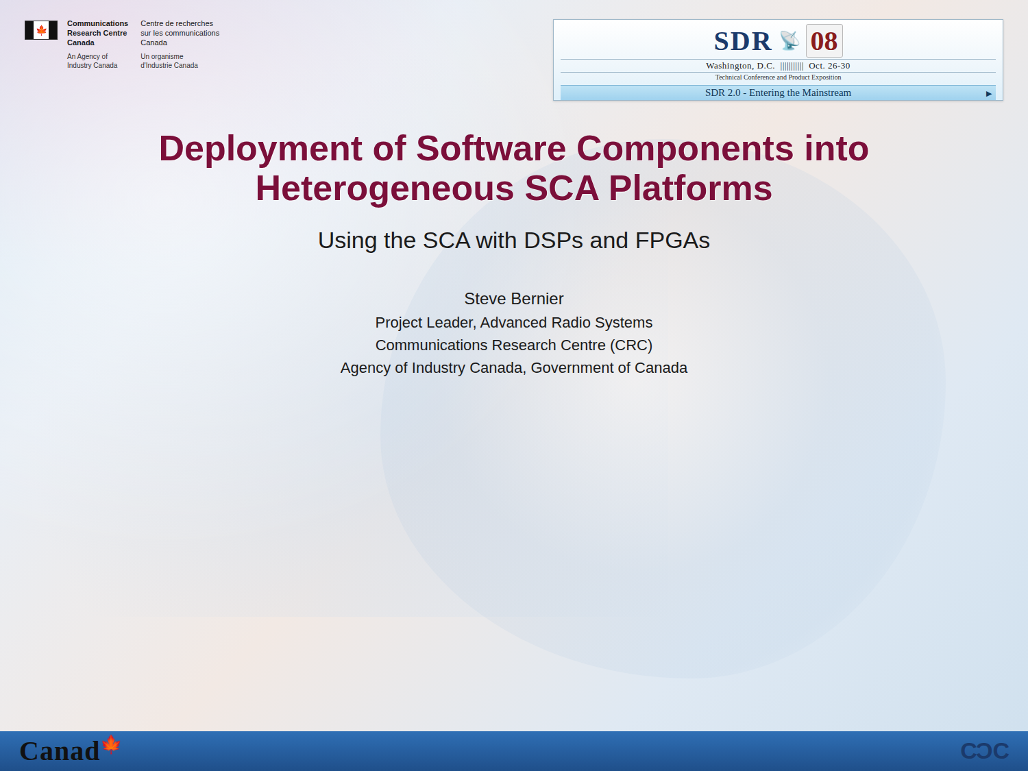🍁
Communications Research Centre Canada
An Agency of
Industry Canada
Centre de recherches
sur les communications
Canada
Un organisme
d'Industrie Canada
SDR 📡 08
Washington, D.C. ||||||||||| Oct. 26-30
Technical Conference and Product Exposition
SDR 2.0 - Entering the Mainstream
Deployment of Software Components into Heterogeneous SCA Platforms
Using the SCA with DSPs and FPGAs
Steve Bernier
Project Leader, Advanced Radio Systems
Communications Research Centre (CRC)
Agency of Industry Canada, Government of Canada
Canad🍁
CCC